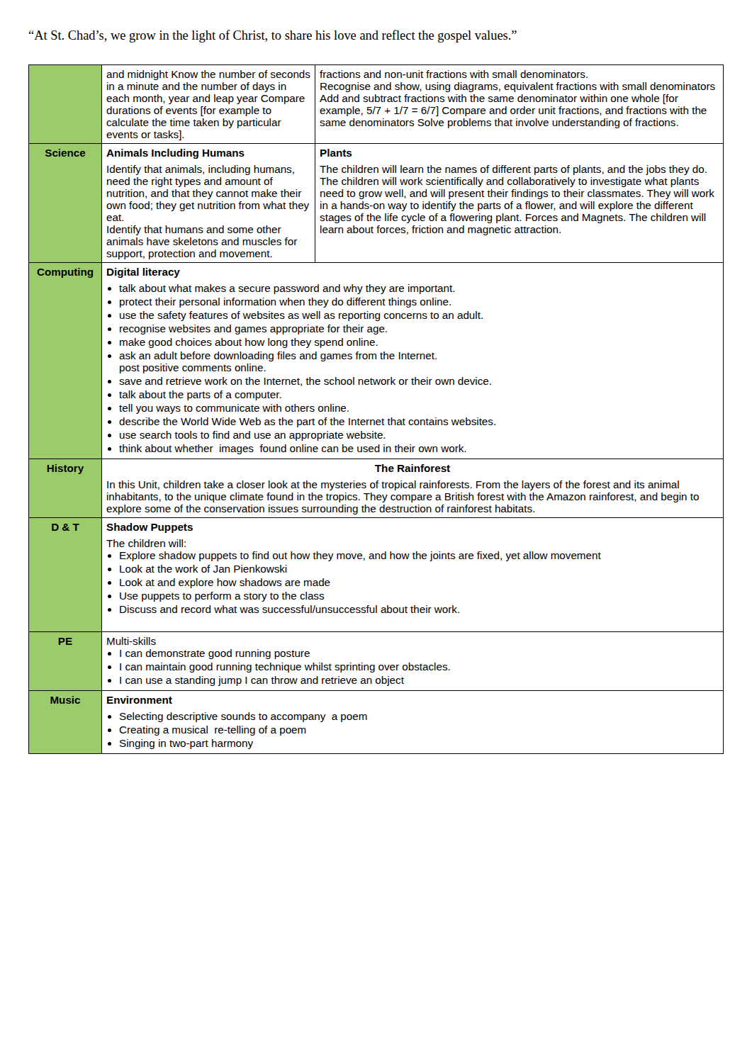“At St. Chad’s, we grow in the light of Christ, to share his love and reflect the gospel values.”
| | and midnight Know the number of seconds in a minute and the number of days in each month, year and leap year Compare durations of events [for example to calculate the time taken by particular events or tasks]. | fractions and non-unit fractions with small denominators. Recognise and show, using diagrams, equivalent fractions with small denominators Add and subtract fractions with the same denominator within one whole [for example, 5/7 + 1/7 = 6/7] Compare and order unit fractions, and fractions with the same denominators Solve problems that involve understanding of fractions. |
| Science | Animals Including Humans Identify that animals, including humans, need the right types and amount of nutrition, and that they cannot make their own food; they get nutrition from what they eat. Identify that humans and some other animals have skeletons and muscles for support, protection and movement. | Plants The children will learn the names of different parts of plants, and the jobs they do. The children will work scientifically and collaboratively to investigate what plants need to grow well, and will present their findings to their classmates. They will work in a hands-on way to identify the parts of a flower, and will explore the different stages of the life cycle of a flowering plant. Forces and Magnets. The children will learn about forces, friction and magnetic attraction. |
| Computing | Digital literacy talk about what makes a secure password and why they are important. protect their personal information when they do different things online. use the safety features of websites as well as reporting concerns to an adult. recognise websites and games appropriate for their age. make good choices about how long they spend online. ask an adult before downloading files and games from the Internet. post positive comments online. save and retrieve work on the Internet, the school network or their own device. talk about the parts of a computer. tell you ways to communicate with others online. describe the World Wide Web as the part of the Internet that contains websites. use search tools to find and use an appropriate website. think about whether images found online can be used in their own work. |
| History | The Rainforest In this Unit, children take a closer look at the mysteries of tropical rainforests. From the layers of the forest and its animal inhabitants, to the unique climate found in the tropics. They compare a British forest with the Amazon rainforest, and begin to explore some of the conservation issues surrounding the destruction of rainforest habitats. |
| D & T | Shadow Puppets The children will: Explore shadow puppets to find out how they move, and how the joints are fixed, yet allow movement Look at the work of Jan Pienkowski Look at and explore how shadows are made Use puppets to perform a story to the class Discuss and record what was successful/unsuccessful about their work. |
| PE | Multi-skills I can demonstrate good running posture I can maintain good running technique whilst sprinting over obstacles. I can use a standing jump I can throw and retrieve an object |
| Music | Environment Selecting descriptive sounds to accompany a poem Creating a musical re-telling of a poem Singing in two-part harmony |